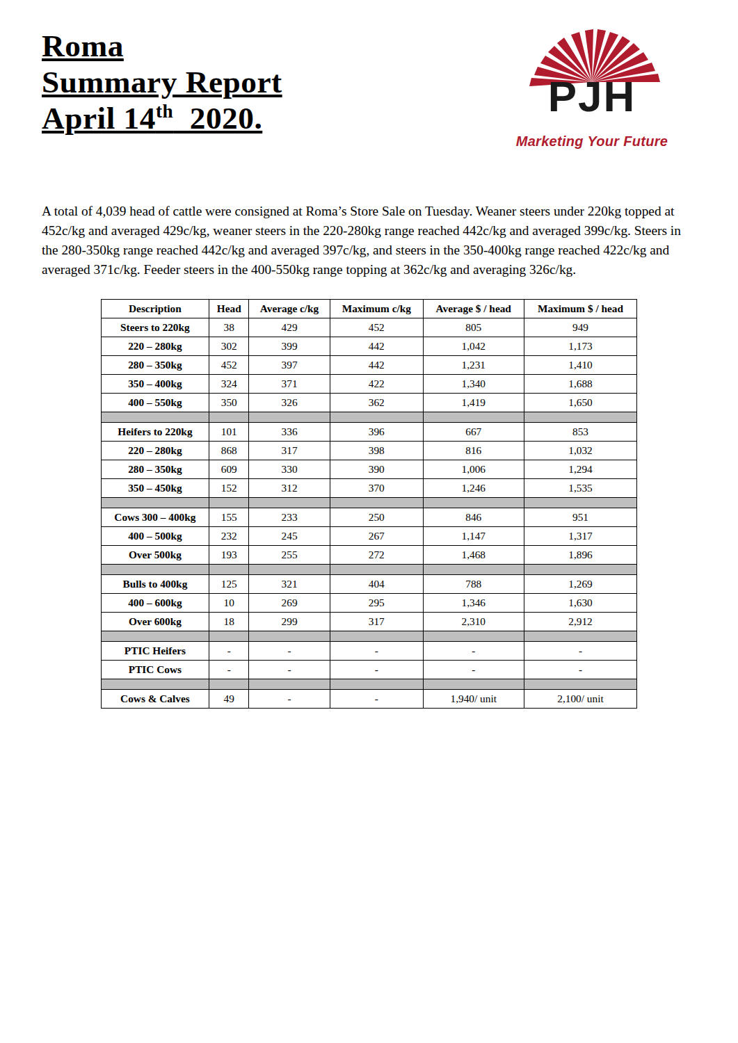Roma Summary Report April 14th 2020.
PJH
Marketing Your Future
A total of 4,039 head of cattle were consigned at Roma’s Store Sale on Tuesday. Weaner steers under 220kg topped at 452c/kg and averaged 429c/kg, weaner steers in the 220-280kg range reached 442c/kg and averaged 399c/kg. Steers in the 280-350kg range reached 442c/kg and averaged 397c/kg, and steers in the 350-400kg range reached 422c/kg and averaged 371c/kg. Feeder steers in the 400-550kg range topping at 362c/kg and averaging 326c/kg.
| Description | Head | Average c/kg | Maximum c/kg | Average $ / head | Maximum $ / head |
| --- | --- | --- | --- | --- | --- |
| Steers to 220kg | 38 | 429 | 452 | 805 | 949 |
| 220 – 280kg | 302 | 399 | 442 | 1,042 | 1,173 |
| 280 – 350kg | 452 | 397 | 442 | 1,231 | 1,410 |
| 350 – 400kg | 324 | 371 | 422 | 1,340 | 1,688 |
| 400 – 550kg | 350 | 326 | 362 | 1,419 | 1,650 |
| Heifers to 220kg | 101 | 336 | 396 | 667 | 853 |
| 220 – 280kg | 868 | 317 | 398 | 816 | 1,032 |
| 280 – 350kg | 609 | 330 | 390 | 1,006 | 1,294 |
| 350 – 450kg | 152 | 312 | 370 | 1,246 | 1,535 |
| Cows 300 – 400kg | 155 | 233 | 250 | 846 | 951 |
| 400 – 500kg | 232 | 245 | 267 | 1,147 | 1,317 |
| Over 500kg | 193 | 255 | 272 | 1,468 | 1,896 |
| Bulls to 400kg | 125 | 321 | 404 | 788 | 1,269 |
| 400 – 600kg | 10 | 269 | 295 | 1,346 | 1,630 |
| Over 600kg | 18 | 299 | 317 | 2,310 | 2,912 |
| PTIC Heifers | - | - | - | - | - |
| PTIC Cows | - | - | - | - | - |
| Cows & Calves | 49 | - | - | 1,940/ unit | 2,100/ unit |